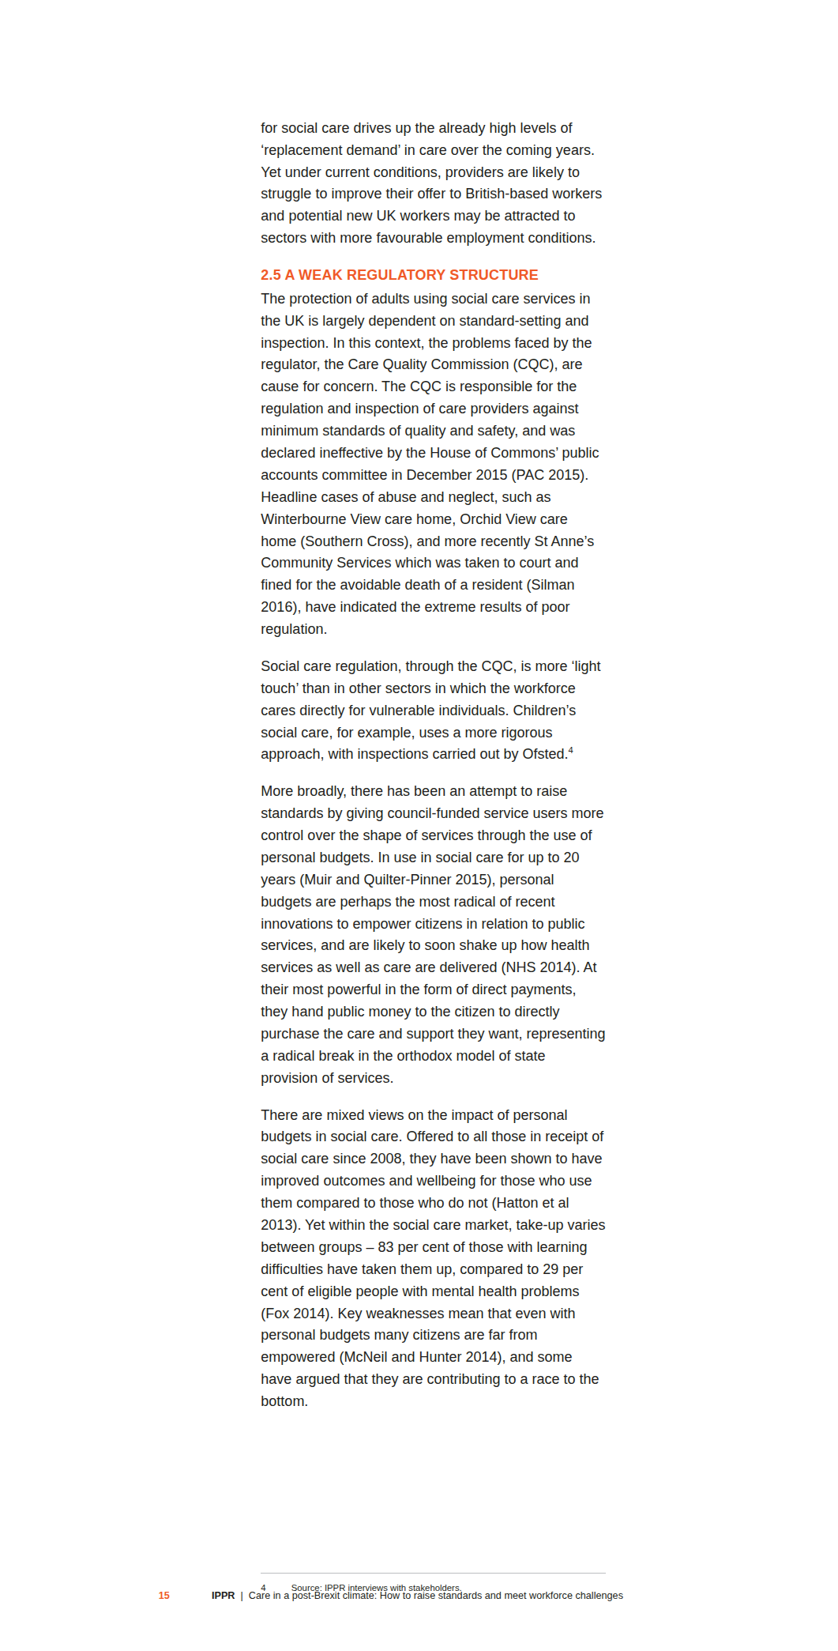for social care drives up the already high levels of ‘replacement demand’ in care over the coming years. Yet under current conditions, providers are likely to struggle to improve their offer to British-based workers and potential new UK workers may be attracted to sectors with more favourable employment conditions.
2.5 A weak regulatory structure
The protection of adults using social care services in the UK is largely dependent on standard-setting and inspection. In this context, the problems faced by the regulator, the Care Quality Commission (CQC), are cause for concern. The CQC is responsible for the regulation and inspection of care providers against minimum standards of quality and safety, and was declared ineffective by the House of Commons’ public accounts committee in December 2015 (PAC 2015). Headline cases of abuse and neglect, such as Winterbourne View care home, Orchid View care home (Southern Cross), and more recently St Anne’s Community Services which was taken to court and fined for the avoidable death of a resident (Silman 2016), have indicated the extreme results of poor regulation.
Social care regulation, through the CQC, is more ‘light touch’ than in other sectors in which the workforce cares directly for vulnerable individuals. Children’s social care, for example, uses a more rigorous approach, with inspections carried out by Ofsted.4
More broadly, there has been an attempt to raise standards by giving council-funded service users more control over the shape of services through the use of personal budgets. In use in social care for up to 20 years (Muir and Quilter-Pinner 2015), personal budgets are perhaps the most radical of recent innovations to empower citizens in relation to public services, and are likely to soon shake up how health services as well as care are delivered (NHS 2014). At their most powerful in the form of direct payments, they hand public money to the citizen to directly purchase the care and support they want, representing a radical break in the orthodox model of state provision of services.
There are mixed views on the impact of personal budgets in social care. Offered to all those in receipt of social care since 2008, they have been shown to have improved outcomes and wellbeing for those who use them compared to those who do not (Hatton et al 2013). Yet within the social care market, take-up varies between groups – 83 per cent of those with learning difficulties have taken them up, compared to 29 per cent of eligible people with mental health problems (Fox 2014). Key weaknesses mean that even with personal budgets many citizens are far from empowered (McNeil and Hunter 2014), and some have argued that they are contributing to a race to the bottom.
4 Source: IPPR interviews with stakeholders.
15 IPPR | Care in a post-Brexit climate: How to raise standards and meet workforce challenges